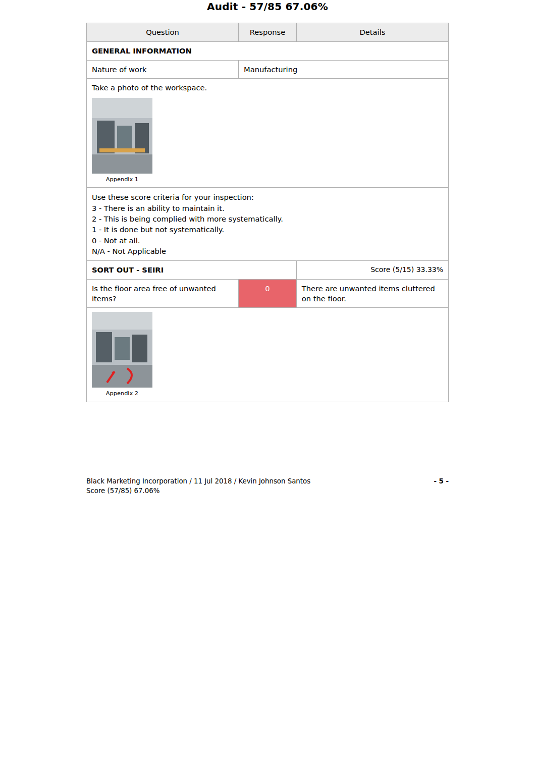Audit - 57/85 67.06%
| Question | Response | Details |
| --- | --- | --- |
| GENERAL INFORMATION |
| Nature of work | Manufacturing |
| Take a photo of the workspace. Appendix 1 |
| Use these score criteria for your inspection: 3 - There is an ability to maintain it. 2 - This is being complied with more systematically. 1 - It is done but not systematically. 0 - Not at all. N/A - Not Applicable |
| SORT OUT - SEIRI | Score (5/15) 33.33% |
| Is the floor area free of unwanted items? | 0 | There are unwanted items cluttered on the floor. |
| Appendix 2 |
Black Marketing Incorporation / 11 Jul 2018 / Kevin Johnson Santos
Score (57/85) 67.06%
- 5 -